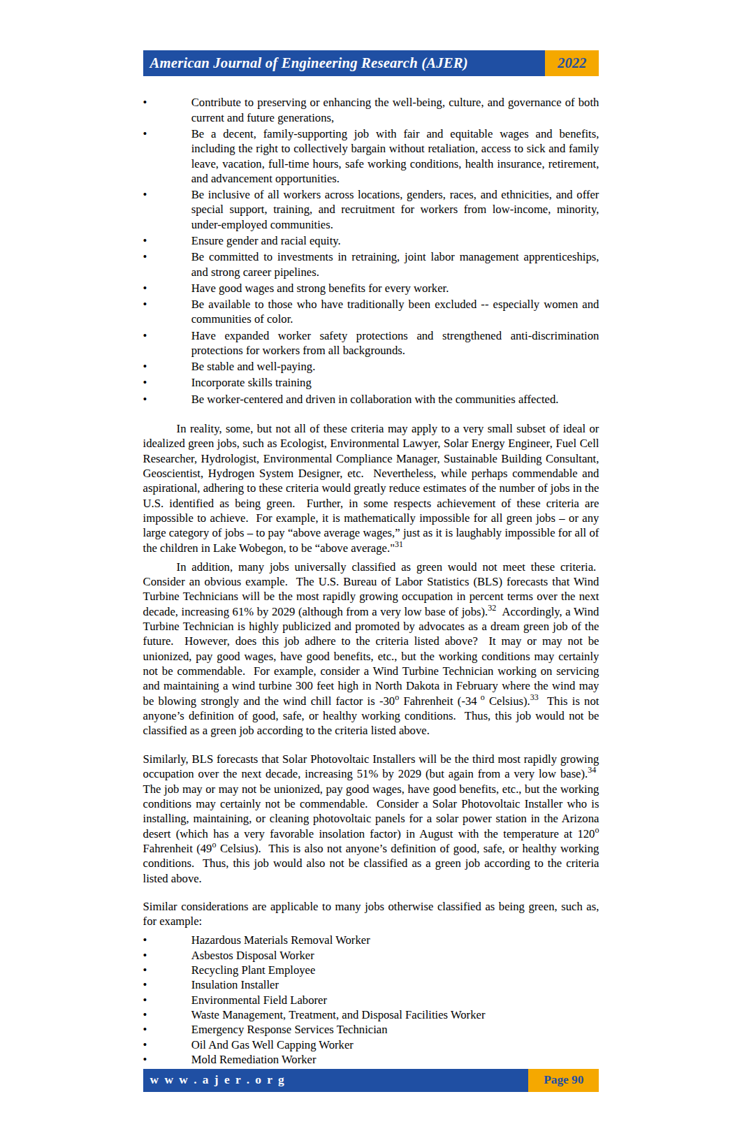American Journal of Engineering Research (AJER)
2022
Contribute to preserving or enhancing the well-being, culture, and governance of both current and future generations,
Be a decent, family-supporting job with fair and equitable wages and benefits, including the right to collectively bargain without retaliation, access to sick and family leave, vacation, full-time hours, safe working conditions, health insurance, retirement, and advancement opportunities.
Be inclusive of all workers across locations, genders, races, and ethnicities, and offer special support, training, and recruitment for workers from low-income, minority, under-employed communities.
Ensure gender and racial equity.
Be committed to investments in retraining, joint labor management apprenticeships, and strong career pipelines.
Have good wages and strong benefits for every worker.
Be available to those who have traditionally been excluded -- especially women and communities of color.
Have expanded worker safety protections and strengthened anti-discrimination protections for workers from all backgrounds.
Be stable and well-paying.
Incorporate skills training
Be worker-centered and driven in collaboration with the communities affected.
In reality, some, but not all of these criteria may apply to a very small subset of ideal or idealized green jobs, such as Ecologist, Environmental Lawyer, Solar Energy Engineer, Fuel Cell Researcher, Hydrologist, Environmental Compliance Manager, Sustainable Building Consultant, Geoscientist, Hydrogen System Designer, etc. Nevertheless, while perhaps commendable and aspirational, adhering to these criteria would greatly reduce estimates of the number of jobs in the U.S. identified as being green. Further, in some respects achievement of these criteria are impossible to achieve. For example, it is mathematically impossible for all green jobs – or any large category of jobs – to pay “above average wages,” just as it is laughably impossible for all of the children in Lake Wobegon, to be “above average."31
In addition, many jobs universally classified as green would not meet these criteria. Consider an obvious example. The U.S. Bureau of Labor Statistics (BLS) forecasts that Wind Turbine Technicians will be the most rapidly growing occupation in percent terms over the next decade, increasing 61% by 2029 (although from a very low base of jobs).32 Accordingly, a Wind Turbine Technician is highly publicized and promoted by advocates as a dream green job of the future. However, does this job adhere to the criteria listed above? It may or may not be unionized, pay good wages, have good benefits, etc., but the working conditions may certainly not be commendable. For example, consider a Wind Turbine Technician working on servicing and maintaining a wind turbine 300 feet high in North Dakota in February where the wind may be blowing strongly and the wind chill factor is -30o Fahrenheit (-34 o Celsius).33 This is not anyone’s definition of good, safe, or healthy working conditions. Thus, this job would not be classified as a green job according to the criteria listed above.
Similarly, BLS forecasts that Solar Photovoltaic Installers will be the third most rapidly growing occupation over the next decade, increasing 51% by 2029 (but again from a very low base).34 The job may or may not be unionized, pay good wages, have good benefits, etc., but the working conditions may certainly not be commendable. Consider a Solar Photovoltaic Installer who is installing, maintaining, or cleaning photovoltaic panels for a solar power station in the Arizona desert (which has a very favorable insolation factor) in August with the temperature at 120o Fahrenheit (49o Celsius). This is also not anyone’s definition of good, safe, or healthy working conditions. Thus, this job would also not be classified as a green job according to the criteria listed above.
Similar considerations are applicable to many jobs otherwise classified as being green, such as, for example:
Hazardous Materials Removal Worker
Asbestos Disposal Worker
Recycling Plant Employee
Insulation Installer
Environmental Field Laborer
Waste Management, Treatment, and Disposal Facilities Worker
Emergency Response Services Technician
Oil And Gas Well Capping Worker
Mold Remediation Worker
Medical Waste Disposal Worker
w w w . a j e r . o r g
Page 90